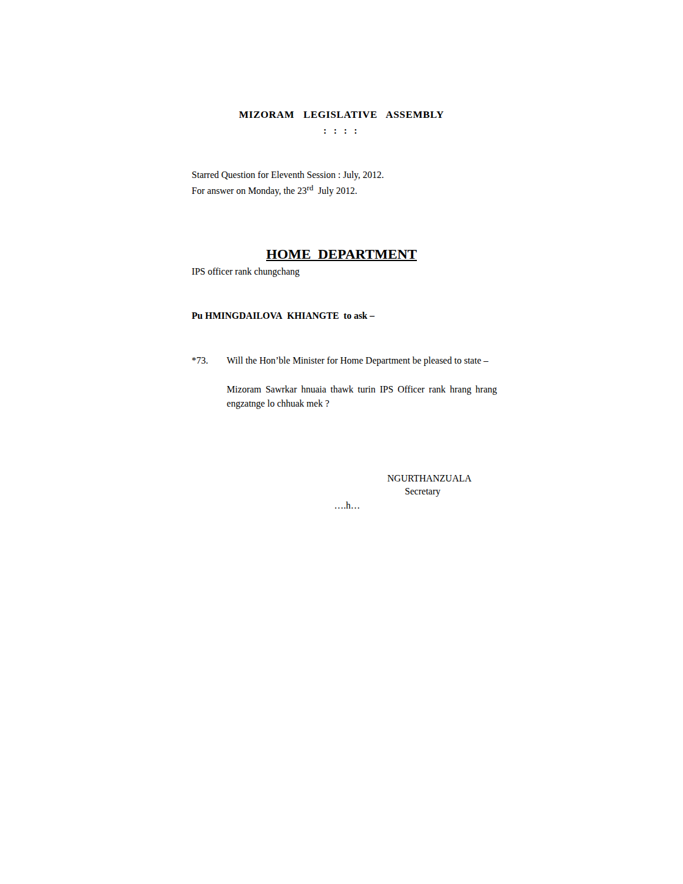MIZORAM LEGISLATIVE ASSEMBLY
: : : :
Starred Question for Eleventh Session : July, 2012.
For answer on Monday, the 23rd July 2012.
HOME DEPARTMENT
IPS officer rank chungchang
Pu HMINGDAILOVA KHIANGTE to ask –
*73.
Will the Hon’ble Minister for Home Department be pleased to state –
Mizoram Sawrkar hnuaia thawk turin IPS Officer rank hrang hrang engzatnge lo chhuak mek ?
NGURTHANZUALA
Secretary
….h…